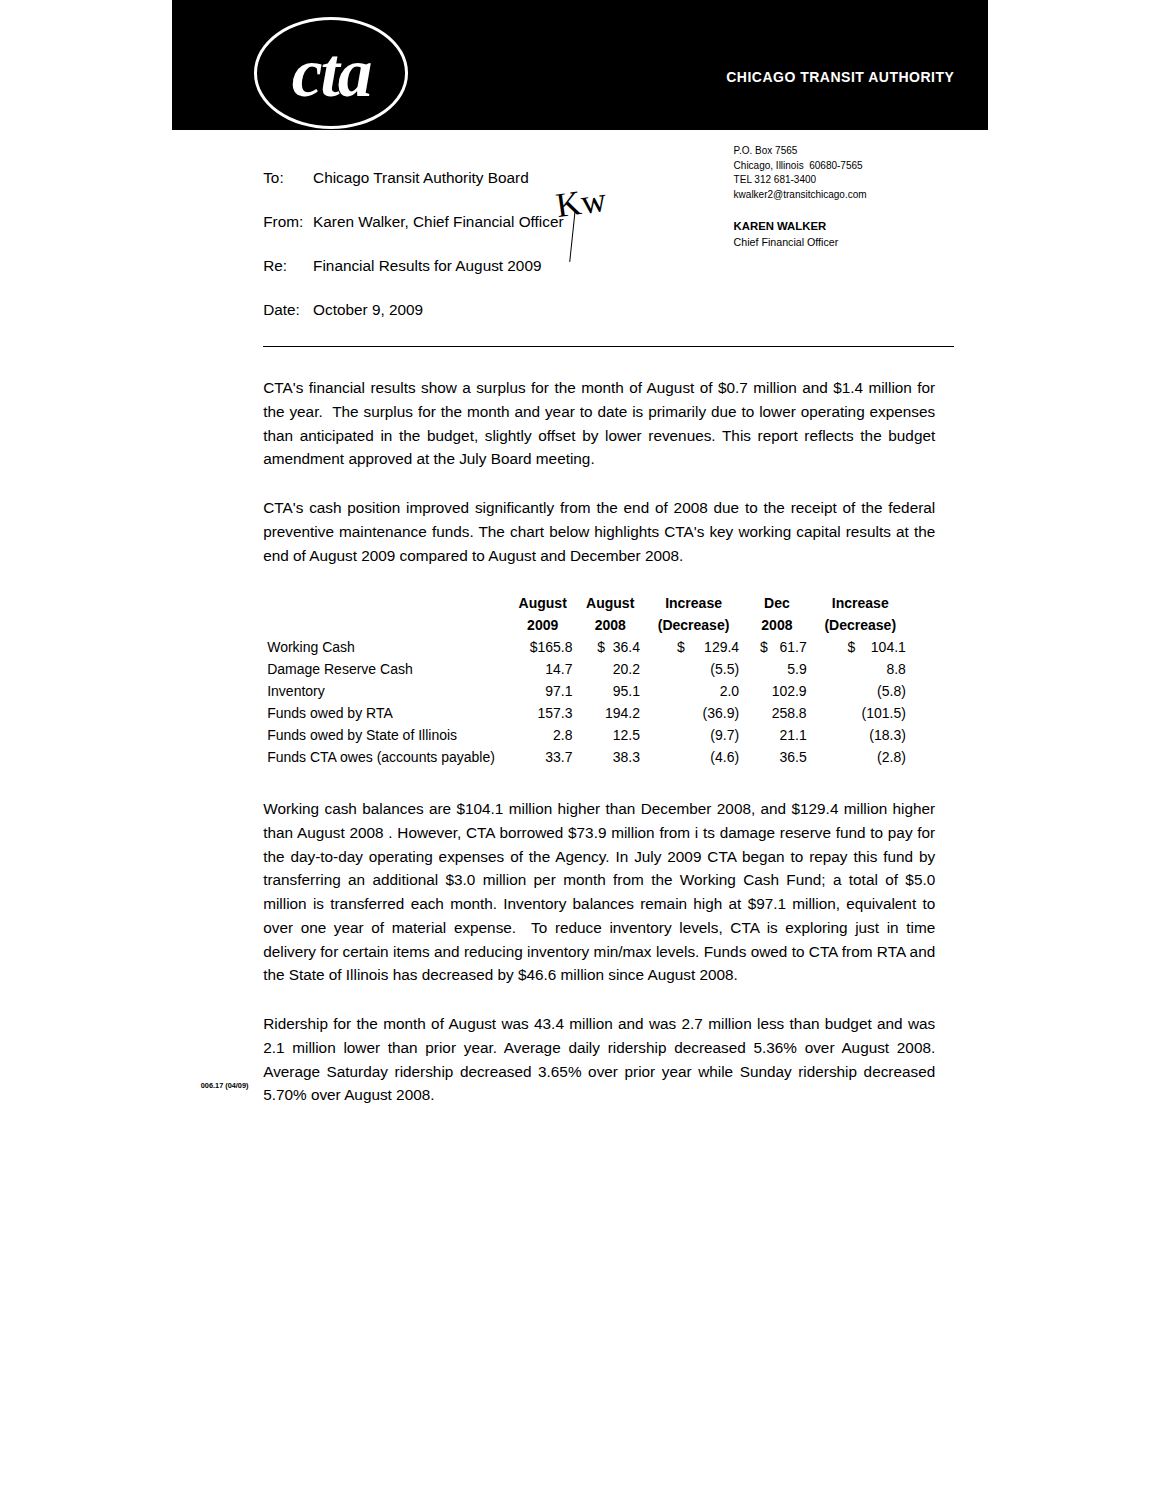cta
CHICAGO TRANSIT AUTHORITY
P.O. Box 7565
Chicago, Illinois 60680-7565
TEL 312 681-3400
kwalker2@transitchicago.com
KAREN WALKER
Chief Financial Officer
To: Chicago Transit Authority Board
From: Karen Walker, Chief Financial Officer Kw
Re: Financial Results for August 2009
Date: October 9, 2009
CTA's financial results show a surplus for the month of August of $0.7 million and $1.4 million for the year. The surplus for the month and year to date is primarily due to lower operating expenses than anticipated in the budget, slightly offset by lower revenues. This report reflects the budget amendment approved at the July Board meeting.
CTA's cash position improved significantly from the end of 2008 due to the receipt of the federal preventive maintenance funds. The chart below highlights CTA's key working capital results at the end of August 2009 compared to August and December 2008.
| | August | August | Increase | Dec | Increase |
| --- | --- | --- | --- | --- | --- |
| | 2009 | 2008 | (Decrease) | 2008 | (Decrease) |
| Working Cash | $165.8 | $ 36.4 | $ 129.4 | $ 61.7 | $ 104.1 |
| Damage Reserve Cash | 14.7 | 20.2 | (5.5) | 5.9 | 8.8 |
| Inventory | 97.1 | 95.1 | 2.0 | 102.9 | (5.8) |
| Funds owed by RTA | 157.3 | 194.2 | (36.9) | 258.8 | (101.5) |
| Funds owed by State of Illinois | 2.8 | 12.5 | (9.7) | 21.1 | (18.3) |
| Funds CTA owes (accounts payable) | 33.7 | 38.3 | (4.6) | 36.5 | (2.8) |
Working cash balances are $104.1 million higher than December 2008, and $129.4 million higher than August 2008 . However, CTA borrowed $73.9 million from i ts damage reserve fund to pay for the day-to-day operating expenses of the Agency. In July 2009 CTA began to repay this fund by transferring an additional $3.0 million per month from the Working Cash Fund; a total of $5.0 million is transferred each month. Inventory balances remain high at $97.1 million, equivalent to over one year of material expense. To reduce inventory levels, CTA is exploring just in time delivery for certain items and reducing inventory min/max levels. Funds owed to CTA from RTA and the State of Illinois has decreased by $46.6 million since August 2008.
Ridership for the month of August was 43.4 million and was 2.7 million less than budget and was 2.1 million lower than prior year. Average daily ridership decreased 5.36% over August 2008. Average Saturday ridership decreased 3.65% over prior year while Sunday ridership decreased 5.70% over August 2008.
006.17 (04/09)